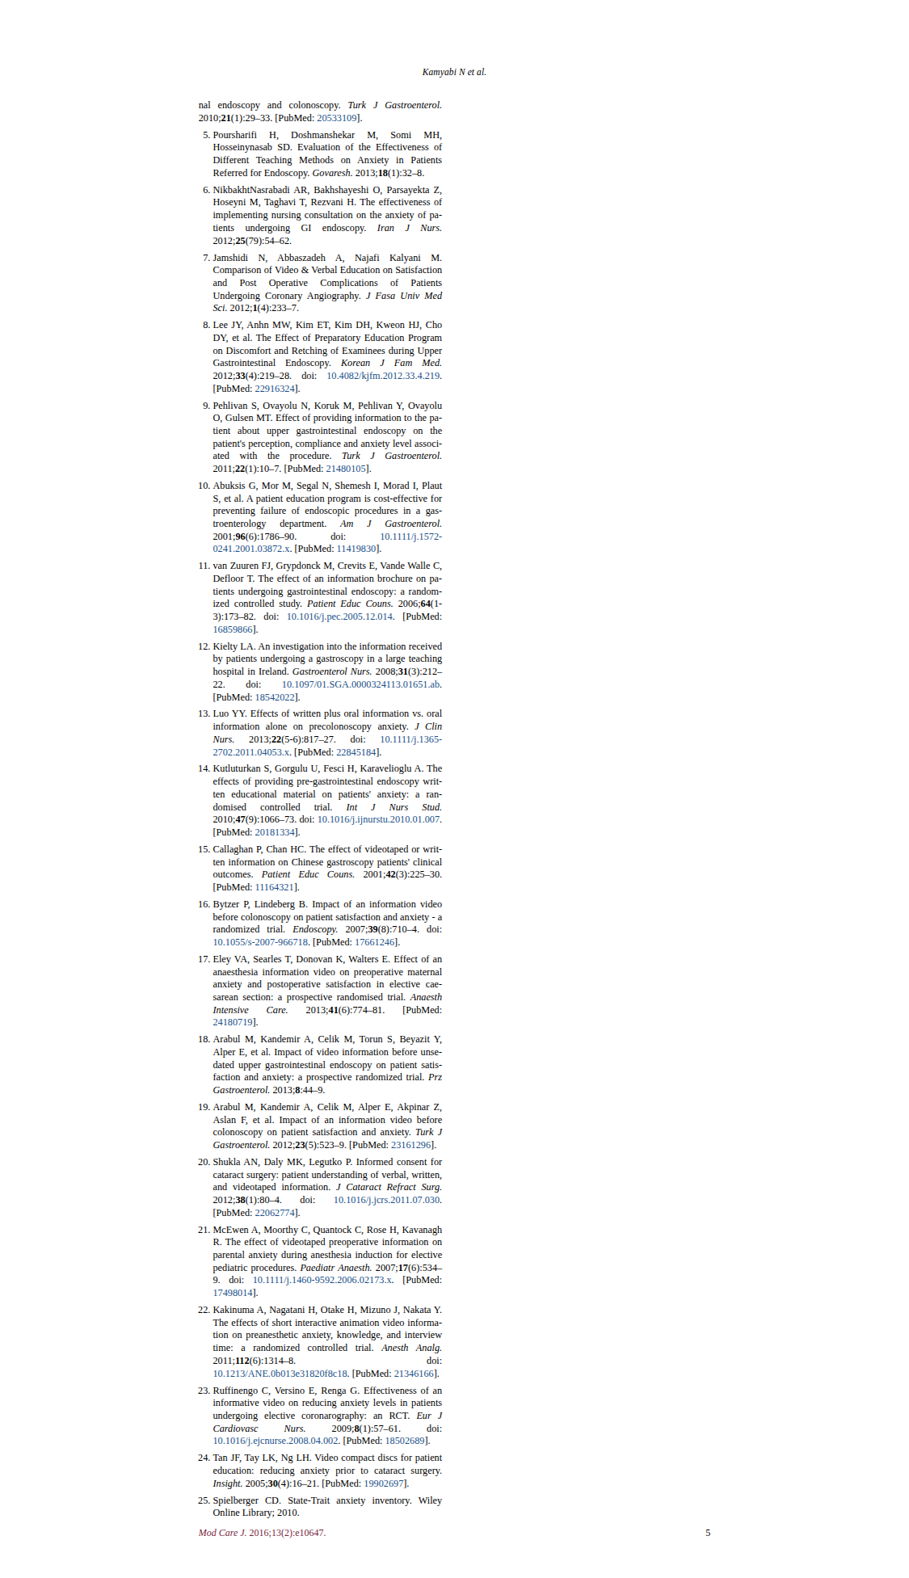Kamyabi N et al.
nal endoscopy and colonoscopy. Turk J Gastroenterol. 2010;21(1):29–33. [PubMed: 20533109].
Poursharifi H, Doshmanshekar M, Somi MH, Hosseinynasab SD. Evaluation of the Effectiveness of Different Teaching Methods on Anxiety in Patients Referred for Endoscopy. Govaresh. 2013;18(1):32–8.
NikbakhtNasrabadi AR, Bakhshayeshi O, Parsayekta Z, Hoseyni M, Taghavi T, Rezvani H. The effectiveness of implementing nursing consultation on the anxiety of patients undergoing GI endoscopy. Iran J Nurs. 2012;25(79):54–62.
Jamshidi N, Abbaszadeh A, Najafi Kalyani M. Comparison of Video & Verbal Education on Satisfaction and Post Operative Complications of Patients Undergoing Coronary Angiography. J Fasa Univ Med Sci. 2012;1(4):233–7.
Lee JY, Anhn MW, Kim ET, Kim DH, Kweon HJ, Cho DY, et al. The Effect of Preparatory Education Program on Discomfort and Retching of Examinees during Upper Gastrointestinal Endoscopy. Korean J Fam Med. 2012;33(4):219–28. doi: 10.4082/kjfm.2012.33.4.219. [PubMed: 22916324].
Pehlivan S, Ovayolu N, Koruk M, Pehlivan Y, Ovayolu O, Gulsen MT. Effect of providing information to the patient about upper gastrointestinal endoscopy on the patient's perception, compliance and anxiety level associated with the procedure. Turk J Gastroenterol. 2011;22(1):10–7. [PubMed: 21480105].
Abuksis G, Mor M, Segal N, Shemesh I, Morad I, Plaut S, et al. A patient education program is cost-effective for preventing failure of endoscopic procedures in a gastroenterology department. Am J Gastroenterol. 2001;96(6):1786–90. doi: 10.1111/j.1572-0241.2001.03872.x. [PubMed: 11419830].
van Zuuren FJ, Grypdonck M, Crevits E, Vande Walle C, Defloor T. The effect of an information brochure on patients undergoing gastrointestinal endoscopy: a randomized controlled study. Patient Educ Couns. 2006;64(1-3):173–82. doi: 10.1016/j.pec.2005.12.014. [PubMed: 16859866].
Kielty LA. An investigation into the information received by patients undergoing a gastroscopy in a large teaching hospital in Ireland. Gastroenterol Nurs. 2008;31(3):212–22. doi: 10.1097/01.SGA.0000324113.01651.ab. [PubMed: 18542022].
Luo YY. Effects of written plus oral information vs. oral information alone on precolonoscopy anxiety. J Clin Nurs. 2013;22(5-6):817–27. doi: 10.1111/j.1365-2702.2011.04053.x. [PubMed: 22845184].
Kutluturkan S, Gorgulu U, Fesci H, Karavelioglu A. The effects of providing pre-gastrointestinal endoscopy written educational material on patients' anxiety: a randomised controlled trial. Int J Nurs Stud. 2010;47(9):1066–73. doi: 10.1016/j.ijnurstu.2010.01.007. [PubMed: 20181334].
Callaghan P, Chan HC. The effect of videotaped or written information on Chinese gastroscopy patients' clinical outcomes. Patient Educ Couns. 2001;42(3):225–30. [PubMed: 11164321].
Bytzer P, Lindeberg B. Impact of an information video before colonoscopy on patient satisfaction and anxiety - a randomized trial. Endoscopy. 2007;39(8):710–4. doi: 10.1055/s-2007-966718. [PubMed: 17661246].
Eley VA, Searles T, Donovan K, Walters E. Effect of an anaesthesia information video on preoperative maternal anxiety and postoperative satisfaction in elective caesarean section: a prospective randomised trial. Anaesth Intensive Care. 2013;41(6):774–81. [PubMed: 24180719].
Arabul M, Kandemir A, Celik M, Torun S, Beyazit Y, Alper E, et al. Impact of video information before unsedated upper gastrointestinal endoscopy on patient satisfaction and anxiety: a prospective randomized trial. Prz Gastroenterol. 2013;8:44–9.
Arabul M, Kandemir A, Celik M, Alper E, Akpinar Z, Aslan F, et al. Impact of an information video before colonoscopy on patient satisfaction and anxiety. Turk J Gastroenterol. 2012;23(5):523–9. [PubMed: 23161296].
Shukla AN, Daly MK, Legutko P. Informed consent for cataract surgery: patient understanding of verbal, written, and videotaped information. J Cataract Refract Surg. 2012;38(1):80–4. doi: 10.1016/j.jcrs.2011.07.030. [PubMed: 22062774].
McEwen A, Moorthy C, Quantock C, Rose H, Kavanagh R. The effect of videotaped preoperative information on parental anxiety during anesthesia induction for elective pediatric procedures. Paediatr Anaesth. 2007;17(6):534–9. doi: 10.1111/j.1460-9592.2006.02173.x. [PubMed: 17498014].
Kakinuma A, Nagatani H, Otake H, Mizuno J, Nakata Y. The effects of short interactive animation video information on preanesthetic anxiety, knowledge, and interview time: a randomized controlled trial. Anesth Analg. 2011;112(6):1314–8. doi: 10.1213/ANE.0b013e31820f8c18. [PubMed: 21346166].
Ruffinengo C, Versino E, Renga G. Effectiveness of an informative video on reducing anxiety levels in patients undergoing elective coronarography: an RCT. Eur J Cardiovasc Nurs. 2009;8(1):57–61. doi: 10.1016/j.ejcnurse.2008.04.002. [PubMed: 18502689].
Tan JF, Tay LK, Ng LH. Video compact discs for patient education: reducing anxiety prior to cataract surgery. Insight. 2005;30(4):16–21. [PubMed: 19902697].
Spielberger CD. State-Trait anxiety inventory. Wiley Online Library; 2010.
Mod Care J. 2016;13(2):e10647.
5